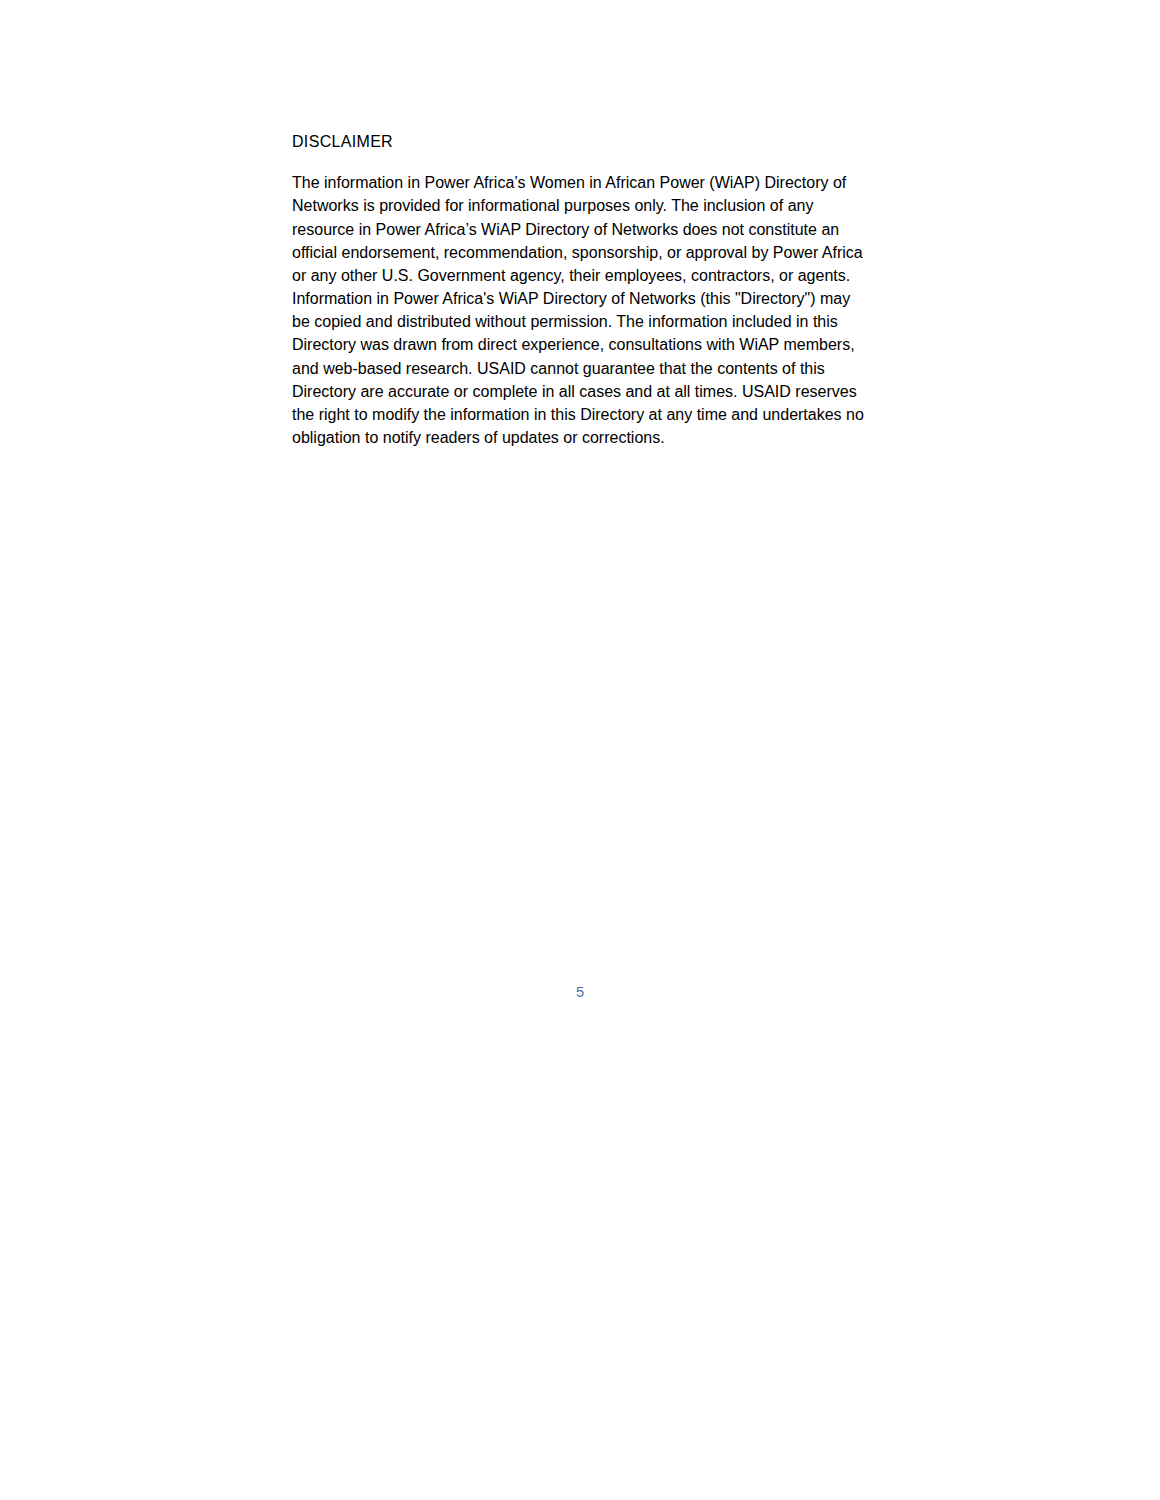DISCLAIMER
The information in Power Africa’s Women in African Power (WiAP) Directory of Networks is provided for informational purposes only. The inclusion of any resource in Power Africa’s WiAP Directory of Networks does not constitute an official endorsement, recommendation, sponsorship, or approval by Power Africa or any other U.S. Government agency, their employees, contractors, or agents. Information in Power Africa's WiAP Directory of Networks (this "Directory") may be copied and distributed without permission. The information included in this Directory was drawn from direct experience, consultations with WiAP members, and web-based research. USAID cannot guarantee that the contents of this Directory are accurate or complete in all cases and at all times. USAID reserves the right to modify the information in this Directory at any time and undertakes no obligation to notify readers of updates or corrections.
5